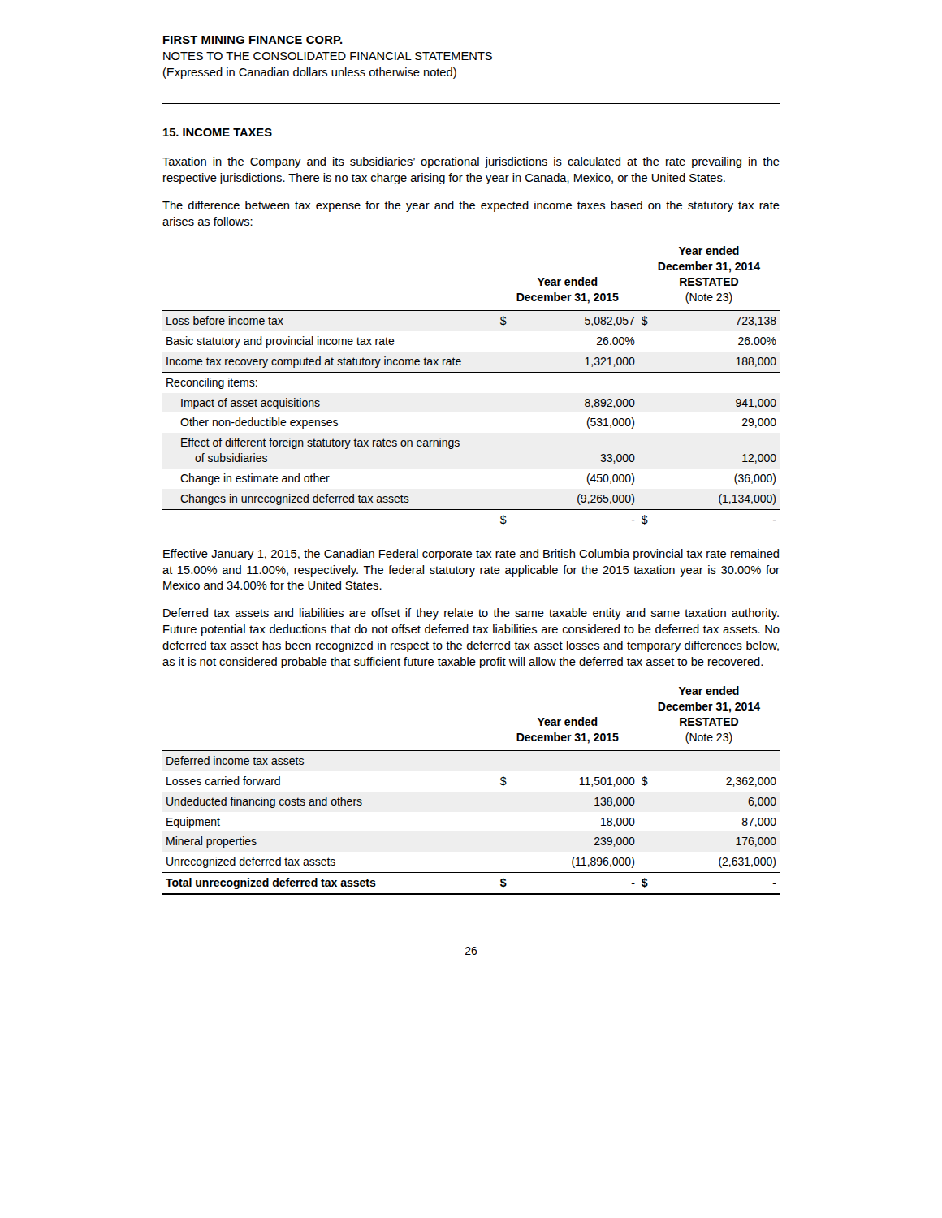First Mining Finance Corp.
Notes to the Consolidated Financial Statements
(Expressed in Canadian dollars unless otherwise noted)
15. INCOME TAXES
Taxation in the Company and its subsidiaries’ operational jurisdictions is calculated at the rate prevailing in the respective jurisdictions. There is no tax charge arising for the year in Canada, Mexico, or the United States.
The difference between tax expense for the year and the expected income taxes based on the statutory tax rate arises as follows:
| | Year ended December 31, 2015 | Year ended December 31, 2014 RESTATED (Note 23) |
| --- | --- | --- |
| Loss before income tax | $ | 5,082,057 | $ | 723,138 |
| Basic statutory and provincial income tax rate | | 26.00% | | 26.00% |
| Income tax recovery computed at statutory income tax rate | | 1,321,000 | | 188,000 |
| Reconciling items: | | | | |
| Impact of asset acquisitions | | 8,892,000 | | 941,000 |
| Other non-deductible expenses | | (531,000) | | 29,000 |
| Effect of different foreign statutory tax rates on earnings of subsidiaries | | 33,000 | | 12,000 |
| Change in estimate and other | | (450,000) | | (36,000) |
| Changes in unrecognized deferred tax assets | | (9,265,000) | | (1,134,000) |
| | $ | - | $ | - |
Effective January 1, 2015, the Canadian Federal corporate tax rate and British Columbia provincial tax rate remained at 15.00% and 11.00%, respectively. The federal statutory rate applicable for the 2015 taxation year is 30.00% for Mexico and 34.00% for the United States.
Deferred tax assets and liabilities are offset if they relate to the same taxable entity and same taxation authority. Future potential tax deductions that do not offset deferred tax liabilities are considered to be deferred tax assets. No deferred tax asset has been recognized in respect to the deferred tax asset losses and temporary differences below, as it is not considered probable that sufficient future taxable profit will allow the deferred tax asset to be recovered.
| | Year ended December 31, 2015 | Year ended December 31, 2014 RESTATED (Note 23) |
| --- | --- | --- |
| Deferred income tax assets | | | | |
| Losses carried forward | $ | 11,501,000 | $ | 2,362,000 |
| Undeducted financing costs and others | | 138,000 | | 6,000 |
| Equipment | | 18,000 | | 87,000 |
| Mineral properties | | 239,000 | | 176,000 |
| Unrecognized deferred tax assets | | (11,896,000) | | (2,631,000) |
| Total unrecognized deferred tax assets | $ | - | $ | - |
26